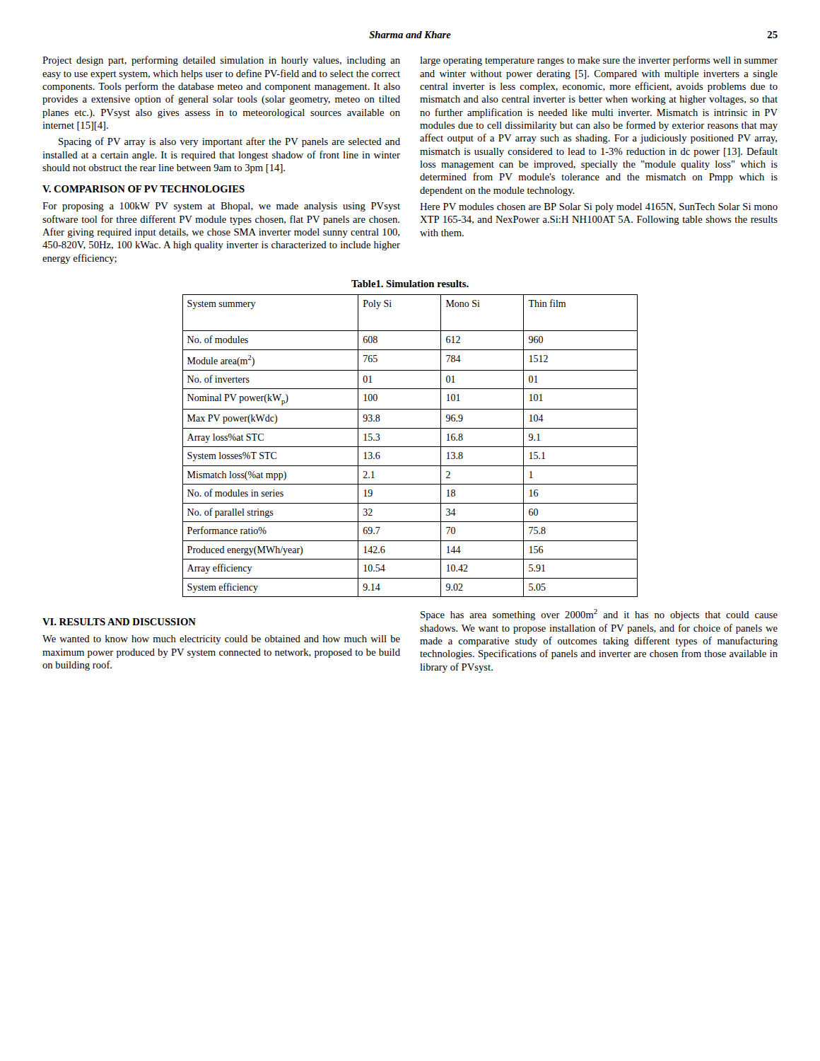Sharma and Khare 25
Project design part, performing detailed simulation in hourly values, including an easy to use expert system, which helps user to define PV-field and to select the correct components. Tools perform the database meteo and component management. It also provides a extensive option of general solar tools (solar geometry, meteo on tilted planes etc.). PVsyst also gives assess in to meteorological sources available on internet [15][4].
Spacing of PV array is also very important after the PV panels are selected and installed at a certain angle. It is required that longest shadow of front line in winter should not obstruct the rear line between 9am to 3pm [14].
V. COMPARISON OF PV TECHNOLOGIES
For proposing a 100kW PV system at Bhopal, we made analysis using PVsyst software tool for three different PV module types chosen, flat PV panels are chosen. After giving required input details, we chose SMA inverter model sunny central 100, 450-820V, 50Hz, 100 kWac. A high quality inverter is characterized to include higher energy efficiency;
large operating temperature ranges to make sure the inverter performs well in summer and winter without power derating [5]. Compared with multiple inverters a single central inverter is less complex, economic, more efficient, avoids problems due to mismatch and also central inverter is better when working at higher voltages, so that no further amplification is needed like multi inverter. Mismatch is intrinsic in PV modules due to cell dissimilarity but can also be formed by exterior reasons that may affect output of a PV array such as shading. For a judiciously positioned PV array, mismatch is usually considered to lead to 1-3% reduction in dc power [13]. Default loss management can be improved, specially the "module quality loss" which is determined from PV module's tolerance and the mismatch on Pmpp which is dependent on the module technology.
Here PV modules chosen are BP Solar Si poly model 4165N, SunTech Solar Si mono XTP 165-34, and NexPower a.Si:H NH100AT 5A. Following table shows the results with them.
Table1. Simulation results.
| System summery | Poly Si | Mono Si | Thin film |
| No. of modules | 608 | 612 | 960 |
| Module area(m 2 ) | 765 | 784 | 1512 |
| No. of inverters | 01 | 01 | 01 |
| Nominal PV power(kW p ) | 100 | 101 | 101 |
| Max PV power(kWdc) | 93.8 | 96.9 | 104 |
| Array loss%at STC | 15.3 | 16.8 | 9.1 |
| System losses%T STC | 13.6 | 13.8 | 15.1 |
| Mismatch loss(%at mpp) | 2.1 | 2 | 1 |
| No. of modules in series | 19 | 18 | 16 |
| No. of parallel strings | 32 | 34 | 60 |
| Performance ratio% | 69.7 | 70 | 75.8 |
| Produced energy(MWh/year) | 142.6 | 144 | 156 |
| Array efficiency | 10.54 | 10.42 | 5.91 |
| System efficiency | 9.14 | 9.02 | 5.05 |
VI. RESULTS AND DISCUSSION
We wanted to know how much electricity could be obtained and how much will be maximum power produced by PV system connected to network, proposed to be build on building roof.
Space has area something over 2000m2 and it has no objects that could cause shadows. We want to propose installation of PV panels, and for choice of panels we made a comparative study of outcomes taking different types of manufacturing technologies. Specifications of panels and inverter are chosen from those available in library of PVsyst.